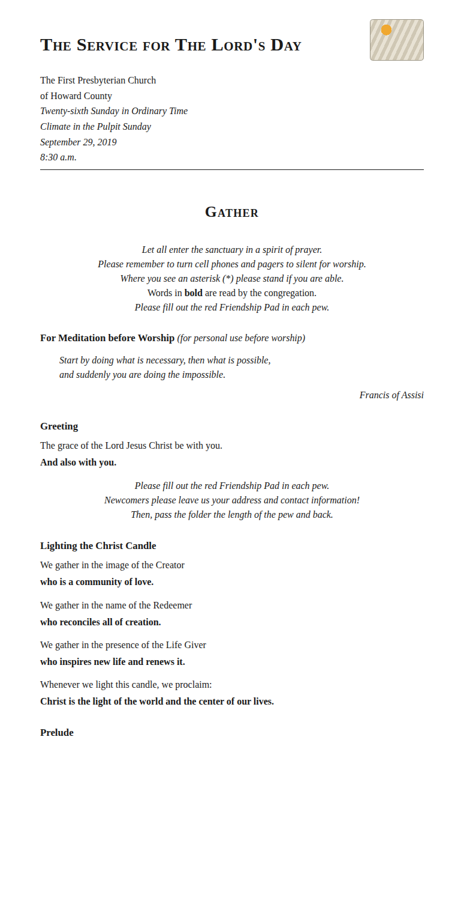The Service for The Lord's Day
The First Presbyterian Church
of Howard County
Twenty-sixth Sunday in Ordinary Time
Climate in the Pulpit Sunday
September 29, 2019
8:30 a.m.
Gather
Let all enter the sanctuary in a spirit of prayer.
Please remember to turn cell phones and pagers to silent for worship.
Where you see an asterisk (*) please stand if you are able.
Words in bold are read by the congregation.
Please fill out the red Friendship Pad in each pew.
For Meditation before Worship (for personal use before worship)
Start by doing what is necessary, then what is possible,
and suddenly you are doing the impossible. Francis of Assisi
Greeting
The grace of the Lord Jesus Christ be with you.
And also with you.
Please fill out the red Friendship Pad in each pew.
Newcomers please leave us your address and contact information!
Then, pass the folder the length of the pew and back.
Lighting the Christ Candle
We gather in the image of the Creator
who is a community of love.
We gather in the name of the Redeemer
who reconciles all of creation.
We gather in the presence of the Life Giver
who inspires new life and renews it.
Whenever we light this candle, we proclaim:
Christ is the light of the world and the center of our lives.
Prelude